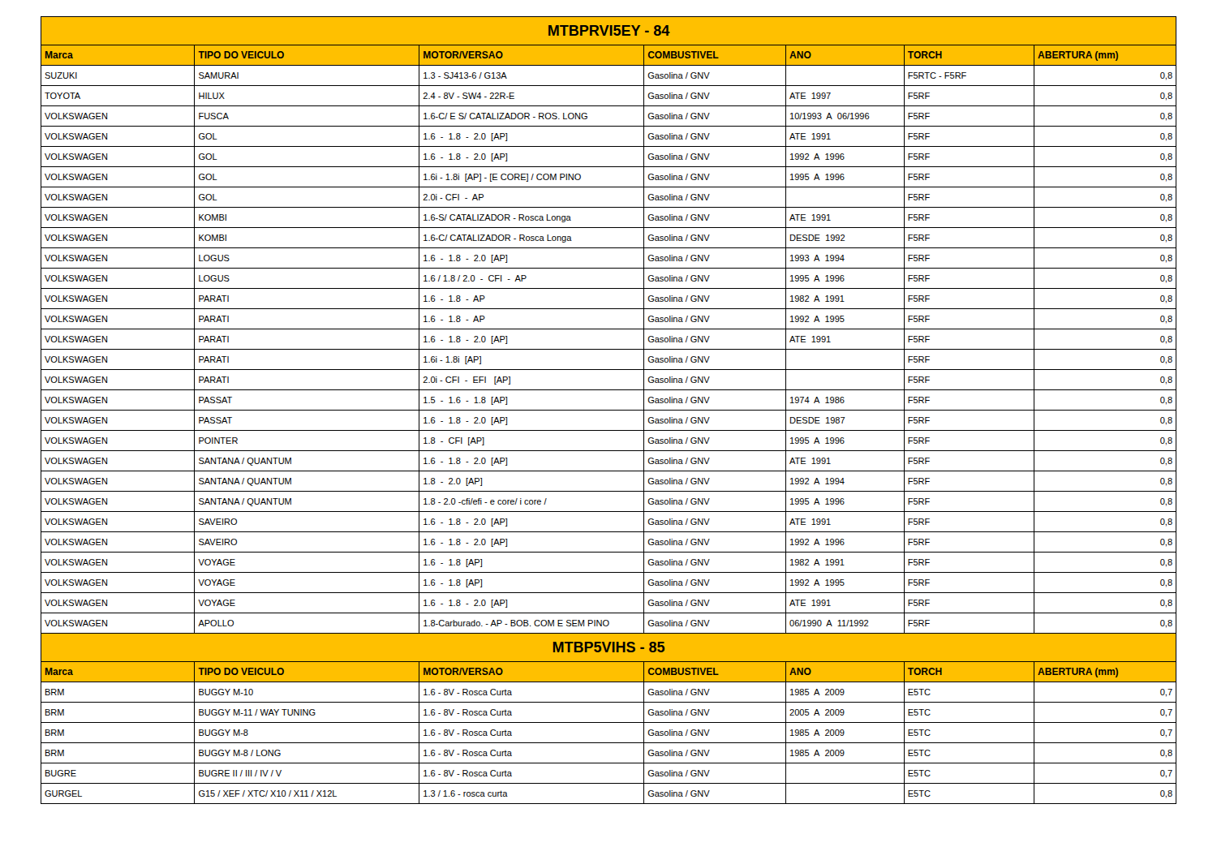| MTBPRVI5EY - 84 |
| Marca | TIPO DO VEICULO | MOTOR/VERSAO | COMBUSTIVEL | ANO | TORCH | ABERTURA (mm) |
| SUZUKI | SAMURAI | 1.3 - SJ413-6 / G13A | Gasolina / GNV | | F5RTC - F5RF | 0,8 |
| TOYOTA | HILUX | 2.4 - 8V - SW4 - 22R-E | Gasolina / GNV | ATE 1997 | F5RF | 0,8 |
| VOLKSWAGEN | FUSCA | 1.6-C/ E S/ CATALIZADOR - ROS. LONG | Gasolina / GNV | 10/1993 A 06/1996 | F5RF | 0,8 |
| VOLKSWAGEN | GOL | 1.6 - 1.8 - 2.0 [AP] | Gasolina / GNV | ATE 1991 | F5RF | 0,8 |
| VOLKSWAGEN | GOL | 1.6 - 1.8 - 2.0 [AP] | Gasolina / GNV | 1992 A 1996 | F5RF | 0,8 |
| VOLKSWAGEN | GOL | 1.6i - 1.8i [AP] - [E CORE] / COM PINO | Gasolina / GNV | 1995 A 1996 | F5RF | 0,8 |
| VOLKSWAGEN | GOL | 2.0i - CFI - AP | Gasolina / GNV | | F5RF | 0,8 |
| VOLKSWAGEN | KOMBI | 1.6-S/ CATALIZADOR - Rosca Longa | Gasolina / GNV | ATE 1991 | F5RF | 0,8 |
| VOLKSWAGEN | KOMBI | 1.6-C/ CATALIZADOR - Rosca Longa | Gasolina / GNV | DESDE 1992 | F5RF | 0,8 |
| VOLKSWAGEN | LOGUS | 1.6 - 1.8 - 2.0 [AP] | Gasolina / GNV | 1993 A 1994 | F5RF | 0,8 |
| VOLKSWAGEN | LOGUS | 1.6 / 1.8 / 2.0 - CFI - AP | Gasolina / GNV | 1995 A 1996 | F5RF | 0,8 |
| VOLKSWAGEN | PARATI | 1.6 - 1.8 - AP | Gasolina / GNV | 1982 A 1991 | F5RF | 0,8 |
| VOLKSWAGEN | PARATI | 1.6 - 1.8 - AP | Gasolina / GNV | 1992 A 1995 | F5RF | 0,8 |
| VOLKSWAGEN | PARATI | 1.6 - 1.8 - 2.0 [AP] | Gasolina / GNV | ATE 1991 | F5RF | 0,8 |
| VOLKSWAGEN | PARATI | 1.6i - 1.8i [AP] | Gasolina / GNV | | F5RF | 0,8 |
| VOLKSWAGEN | PARATI | 2.0i - CFI - EFI [AP] | Gasolina / GNV | | F5RF | 0,8 |
| VOLKSWAGEN | PASSAT | 1.5 - 1.6 - 1.8 [AP] | Gasolina / GNV | 1974 A 1986 | F5RF | 0,8 |
| VOLKSWAGEN | PASSAT | 1.6 - 1.8 - 2.0 [AP] | Gasolina / GNV | DESDE 1987 | F5RF | 0,8 |
| VOLKSWAGEN | POINTER | 1.8 - CFI [AP] | Gasolina / GNV | 1995 A 1996 | F5RF | 0,8 |
| VOLKSWAGEN | SANTANA / QUANTUM | 1.6 - 1.8 - 2.0 [AP] | Gasolina / GNV | ATE 1991 | F5RF | 0,8 |
| VOLKSWAGEN | SANTANA / QUANTUM | 1.8 - 2.0 [AP] | Gasolina / GNV | 1992 A 1994 | F5RF | 0,8 |
| VOLKSWAGEN | SANTANA / QUANTUM | 1.8 - 2.0 -cfi/efi - e core/ i core / | Gasolina / GNV | 1995 A 1996 | F5RF | 0,8 |
| VOLKSWAGEN | SAVEIRO | 1.6 - 1.8 - 2.0 [AP] | Gasolina / GNV | ATE 1991 | F5RF | 0,8 |
| VOLKSWAGEN | SAVEIRO | 1.6 - 1.8 - 2.0 [AP] | Gasolina / GNV | 1992 A 1996 | F5RF | 0,8 |
| VOLKSWAGEN | VOYAGE | 1.6 - 1.8 [AP] | Gasolina / GNV | 1982 A 1991 | F5RF | 0,8 |
| VOLKSWAGEN | VOYAGE | 1.6 - 1.8 [AP] | Gasolina / GNV | 1992 A 1995 | F5RF | 0,8 |
| VOLKSWAGEN | VOYAGE | 1.6 - 1.8 - 2.0 [AP] | Gasolina / GNV | ATE 1991 | F5RF | 0,8 |
| VOLKSWAGEN | APOLLO | 1.8-Carburado. - AP - BOB. COM E SEM PINO | Gasolina / GNV | 06/1990 A 11/1992 | F5RF | 0,8 |
| MTBP5VIHS - 85 |
| Marca | TIPO DO VEICULO | MOTOR/VERSAO | COMBUSTIVEL | ANO | TORCH | ABERTURA (mm) |
| BRM | BUGGY M-10 | 1.6 - 8V - Rosca Curta | Gasolina / GNV | 1985 A 2009 | E5TC | 0,7 |
| BRM | BUGGY M-11 / WAY TUNING | 1.6 - 8V - Rosca Curta | Gasolina / GNV | 2005 A 2009 | E5TC | 0,7 |
| BRM | BUGGY M-8 | 1.6 - 8V - Rosca Curta | Gasolina / GNV | 1985 A 2009 | E5TC | 0,7 |
| BRM | BUGGY M-8 / LONG | 1.6 - 8V - Rosca Curta | Gasolina / GNV | 1985 A 2009 | E5TC | 0,8 |
| BUGRE | BUGRE II / III / IV / V | 1.6 - 8V - Rosca Curta | Gasolina / GNV | | E5TC | 0,7 |
| GURGEL | G15 / XEF / XTC/ X10 / X11 / X12L | 1.3 / 1.6 - rosca curta | Gasolina / GNV | | E5TC | 0,8 |